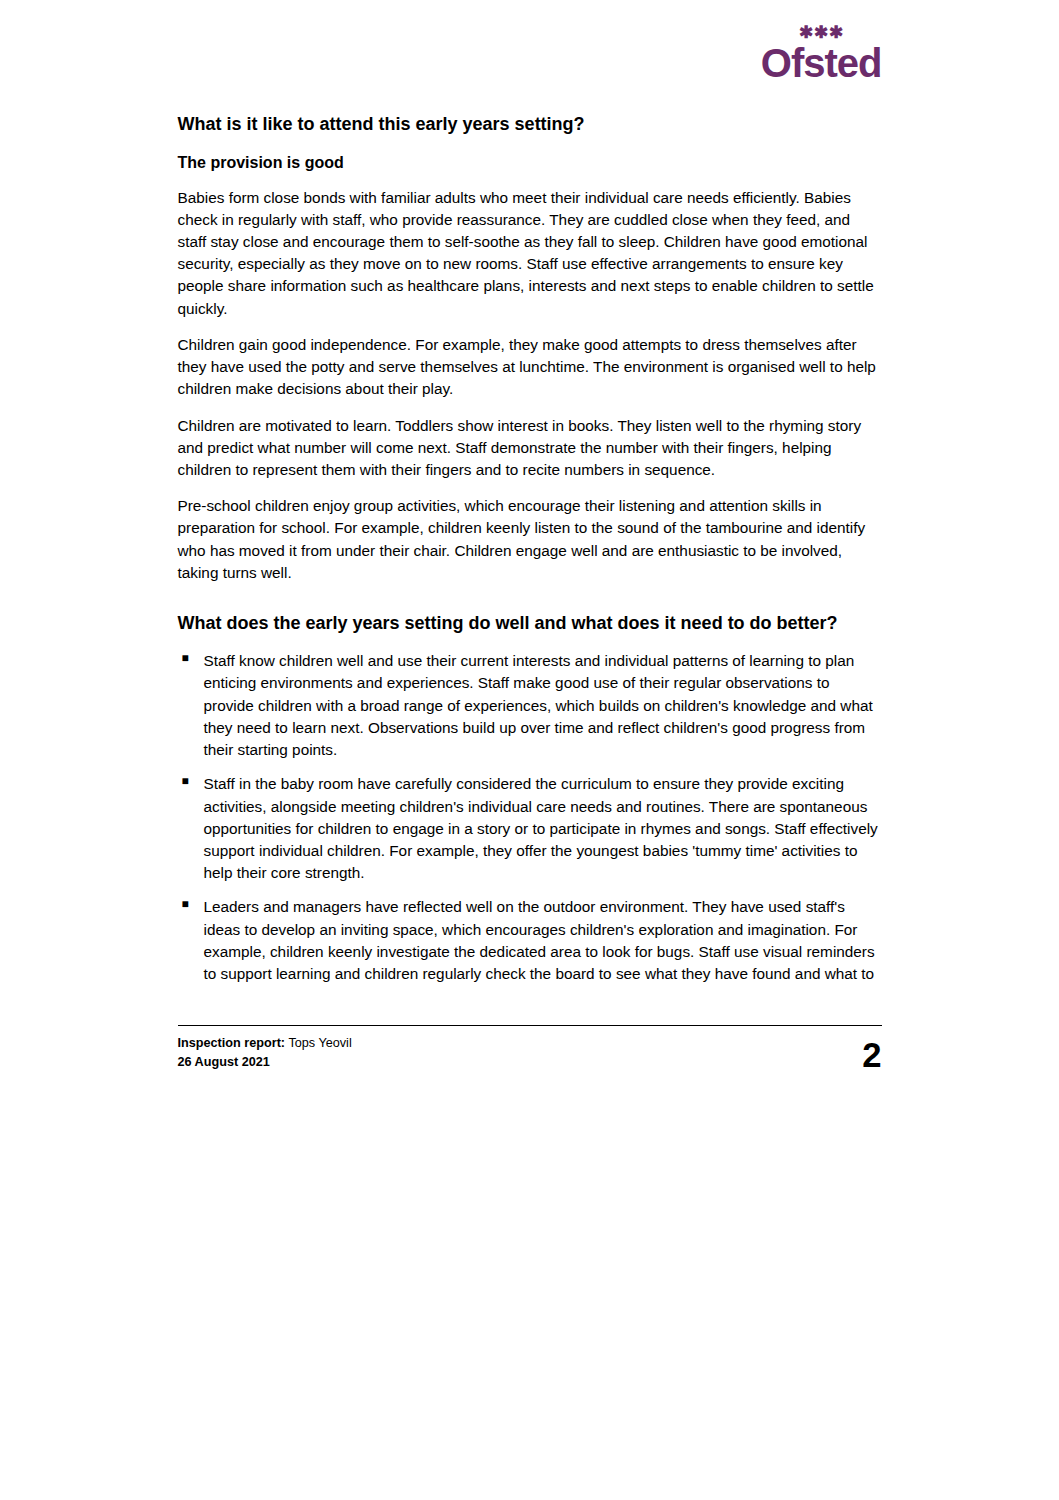✱✱✱
Ofsted
What is it like to attend this early years setting?
The provision is good
Babies form close bonds with familiar adults who meet their individual care needs efficiently. Babies check in regularly with staff, who provide reassurance. They are cuddled close when they feed, and staff stay close and encourage them to self-soothe as they fall to sleep. Children have good emotional security, especially as they move on to new rooms. Staff use effective arrangements to ensure key people share information such as healthcare plans, interests and next steps to enable children to settle quickly.
Children gain good independence. For example, they make good attempts to dress themselves after they have used the potty and serve themselves at lunchtime. The environment is organised well to help children make decisions about their play.
Children are motivated to learn. Toddlers show interest in books. They listen well to the rhyming story and predict what number will come next. Staff demonstrate the number with their fingers, helping children to represent them with their fingers and to recite numbers in sequence.
Pre-school children enjoy group activities, which encourage their listening and attention skills in preparation for school. For example, children keenly listen to the sound of the tambourine and identify who has moved it from under their chair. Children engage well and are enthusiastic to be involved, taking turns well.
What does the early years setting do well and what does it need to do better?
Staff know children well and use their current interests and individual patterns of learning to plan enticing environments and experiences. Staff make good use of their regular observations to provide children with a broad range of experiences, which builds on children's knowledge and what they need to learn next. Observations build up over time and reflect children's good progress from their starting points.
Staff in the baby room have carefully considered the curriculum to ensure they provide exciting activities, alongside meeting children's individual care needs and routines. There are spontaneous opportunities for children to engage in a story or to participate in rhymes and songs. Staff effectively support individual children. For example, they offer the youngest babies 'tummy time' activities to help their core strength.
Leaders and managers have reflected well on the outdoor environment. They have used staff's ideas to develop an inviting space, which encourages children's exploration and imagination. For example, children keenly investigate the dedicated area to look for bugs. Staff use visual reminders to support learning and children regularly check the board to see what they have found and what to
Inspection report: Tops Yeovil
26 August 2021
2